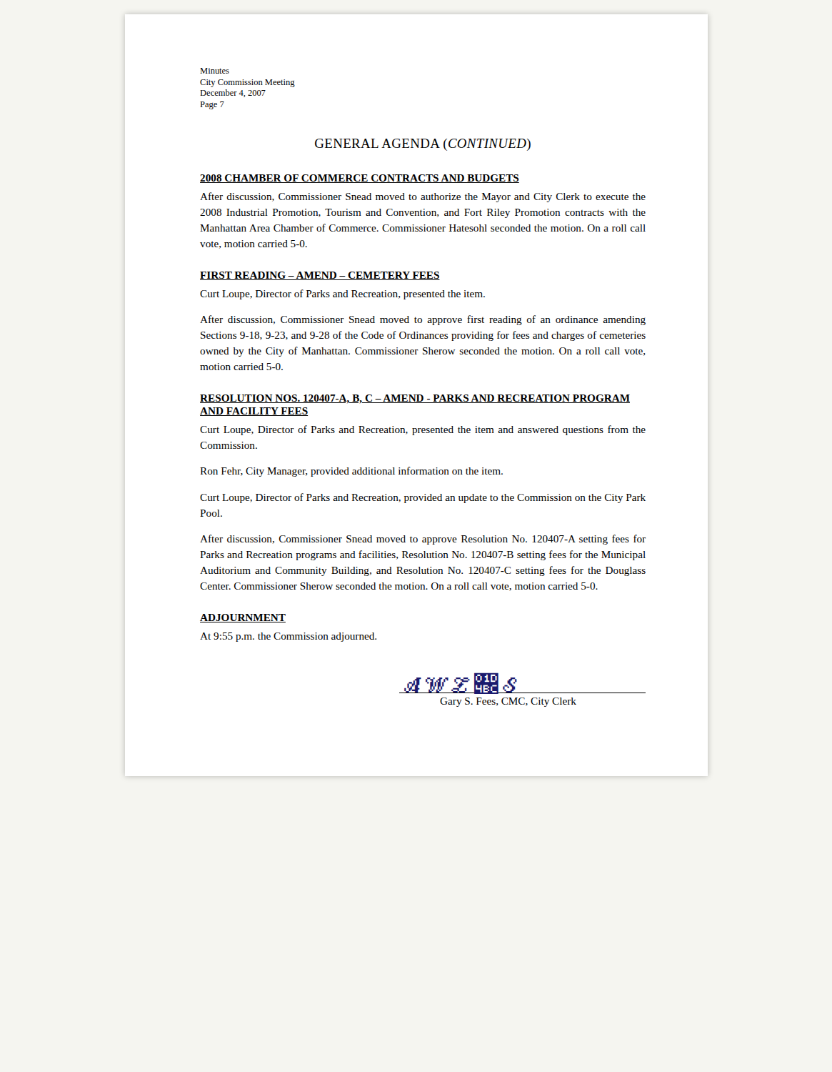Minutes
City Commission Meeting
December 4, 2007
Page 7
GENERAL AGENDA (CONTINUED)
2008 Chamber of Commerce Contracts and Budgets
After discussion, Commissioner Snead moved to authorize the Mayor and City Clerk to execute the 2008 Industrial Promotion, Tourism and Convention, and Fort Riley Promotion contracts with the Manhattan Area Chamber of Commerce. Commissioner Hatesohl seconded the motion. On a roll call vote, motion carried 5-0.
First Reading – Amend – Cemetery Fees
Curt Loupe, Director of Parks and Recreation, presented the item.
After discussion, Commissioner Snead moved to approve first reading of an ordinance amending Sections 9-18, 9-23, and 9-28 of the Code of Ordinances providing for fees and charges of cemeteries owned by the City of Manhattan. Commissioner Sherow seconded the motion. On a roll call vote, motion carried 5-0.
Resolution Nos. 120407-A, B, C – Amend - Parks and Recreation Program and Facility Fees
Curt Loupe, Director of Parks and Recreation, presented the item and answered questions from the Commission.
Ron Fehr, City Manager, provided additional information on the item.
Curt Loupe, Director of Parks and Recreation, provided an update to the Commission on the City Park Pool.
After discussion, Commissioner Snead moved to approve Resolution No. 120407-A setting fees for Parks and Recreation programs and facilities, Resolution No. 120407-B setting fees for the Municipal Auditorium and Community Building, and Resolution No. 120407-C setting fees for the Douglass Center. Commissioner Sherow seconded the motion. On a roll call vote, motion carried 5-0.
Adjournment
At 9:55 p.m. the Commission adjourned.
𝒜𝒲𝒵𝒼𝒮
Gary S. Fees, CMC, City Clerk